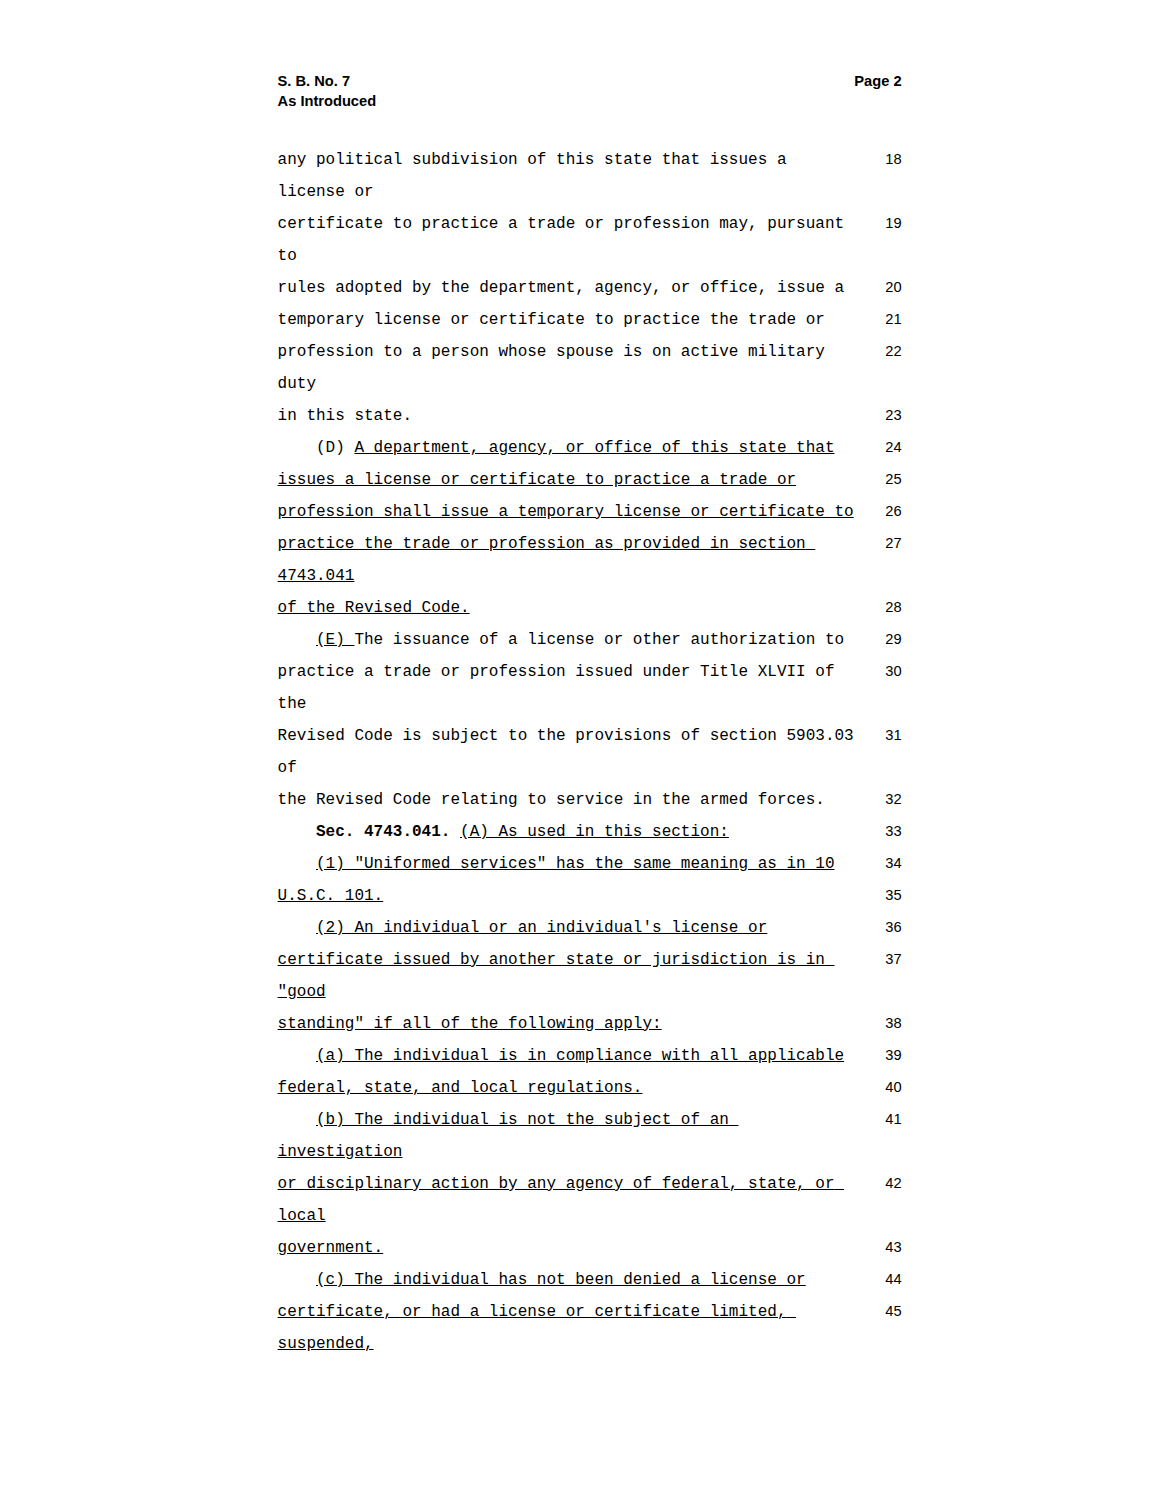S. B. No. 7
As Introduced
Page 2
any political subdivision of this state that issues a license or 18
certificate to practice a trade or profession may, pursuant to 19
rules adopted by the department, agency, or office, issue a 20
temporary license or certificate to practice the trade or 21
profession to a person whose spouse is on active military duty 22
in this state. 23
(D) A department, agency, or office of this state that 24
issues a license or certificate to practice a trade or 25
profession shall issue a temporary license or certificate to 26
practice the trade or profession as provided in section 4743.04127
of the Revised Code. 28
(E) The issuance of a license or other authorization to 29
practice a trade or profession issued under Title XLVII of the 30
Revised Code is subject to the provisions of section 5903.03 of 31
the Revised Code relating to service in the armed forces. 32
Sec. 4743.041. (A) As used in this section: 33
(1) "Uniformed services" has the same meaning as in 1034
U.S.C. 101. 35
(2) An individual or an individual's license or 36
certificate issued by another state or jurisdiction is in "good 37
standing" if all of the following apply: 38
(a) The individual is in compliance with all applicable 39
federal, state, and local regulations. 40
(b) The individual is not the subject of an investigation 41
or disciplinary action by any agency of federal, state, or local 42
government. 43
(c) The individual has not been denied a license or 44
certificate, or had a license or certificate limited, suspended, 45